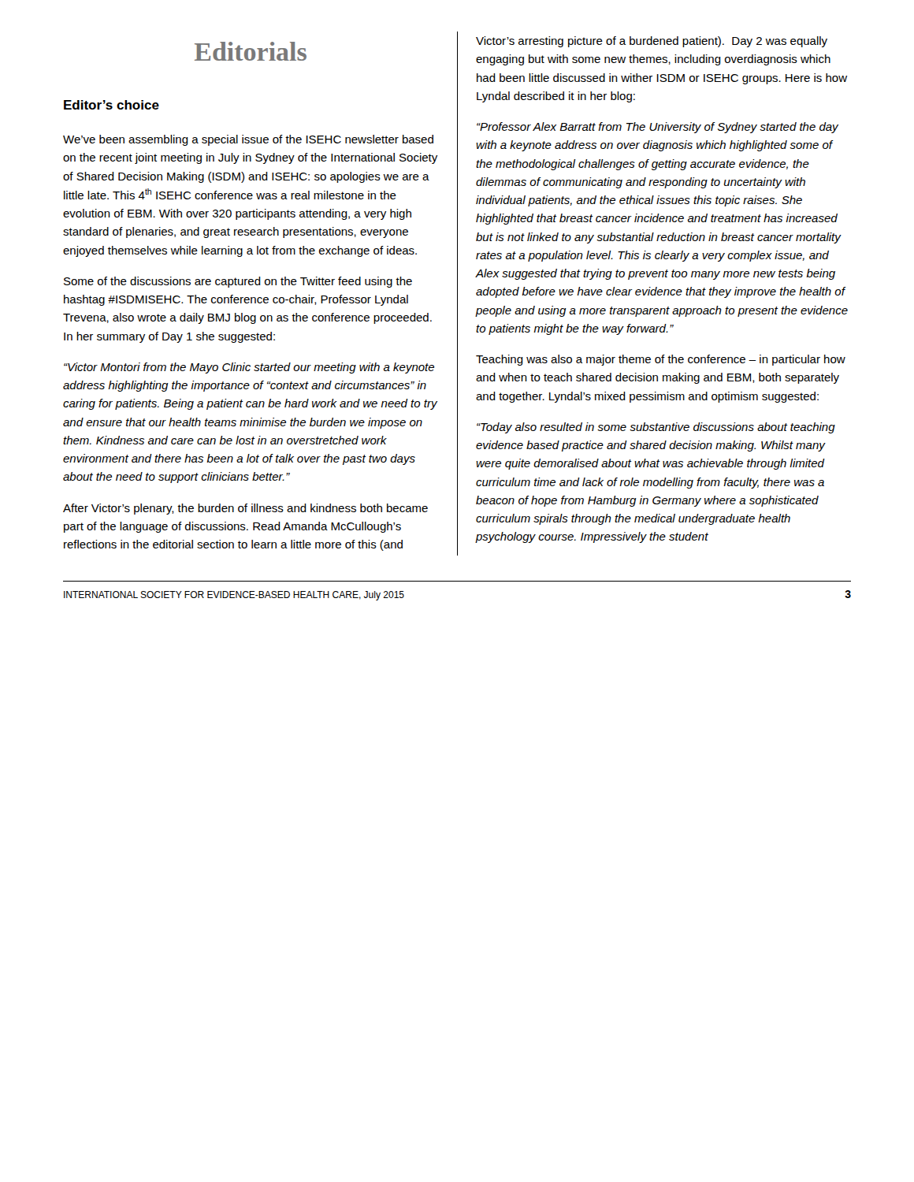Editorials
Editor’s choice
We’ve been assembling a special issue of the ISEHC newsletter based on the recent joint meeting in July in Sydney of the International Society of Shared Decision Making (ISDM) and ISEHC: so apologies we are a little late. This 4th ISEHC conference was a real milestone in the evolution of EBM. With over 320 participants attending, a very high standard of plenaries, and great research presentations, everyone enjoyed themselves while learning a lot from the exchange of ideas.
Some of the discussions are captured on the Twitter feed using the hashtag #ISDMISEHC. The conference co-chair, Professor Lyndal Trevena, also wrote a daily BMJ blog on as the conference proceeded. In her summary of Day 1 she suggested:
“Victor Montori from the Mayo Clinic started our meeting with a keynote address highlighting the importance of “context and circumstances” in caring for patients. Being a patient can be hard work and we need to try and ensure that our health teams minimise the burden we impose on them. Kindness and care can be lost in an overstretched work environment and there has been a lot of talk over the past two days about the need to support clinicians better.”
After Victor’s plenary, the burden of illness and kindness both became part of the language of discussions. Read Amanda McCullough’s reflections in the editorial section to learn a little more of this (and Victor’s arresting picture of a burdened patient). Day 2 was equally engaging but with some new themes, including overdiagnosis which had been little discussed in wither ISDM or ISEHC groups. Here is how Lyndal described it in her blog:
“Professor Alex Barratt from The University of Sydney started the day with a keynote address on over diagnosis which highlighted some of the methodological challenges of getting accurate evidence, the dilemmas of communicating and responding to uncertainty with individual patients, and the ethical issues this topic raises. She highlighted that breast cancer incidence and treatment has increased but is not linked to any substantial reduction in breast cancer mortality rates at a population level. This is clearly a very complex issue, and Alex suggested that trying to prevent too many more new tests being adopted before we have clear evidence that they improve the health of people and using a more transparent approach to present the evidence to patients might be the way forward.”
Teaching was also a major theme of the conference – in particular how and when to teach shared decision making and EBM, both separately and together. Lyndal’s mixed pessimism and optimism suggested:
“Today also resulted in some substantive discussions about teaching evidence based practice and shared decision making. Whilst many were quite demoralised about what was achievable through limited curriculum time and lack of role modelling from faculty, there was a beacon of hope from Hamburg in Germany where a sophisticated curriculum spirals through the medical undergraduate health psychology course. Impressively the student
INTERNATIONAL SOCIETY FOR EVIDENCE-BASED HEALTH CARE, July 2015 3